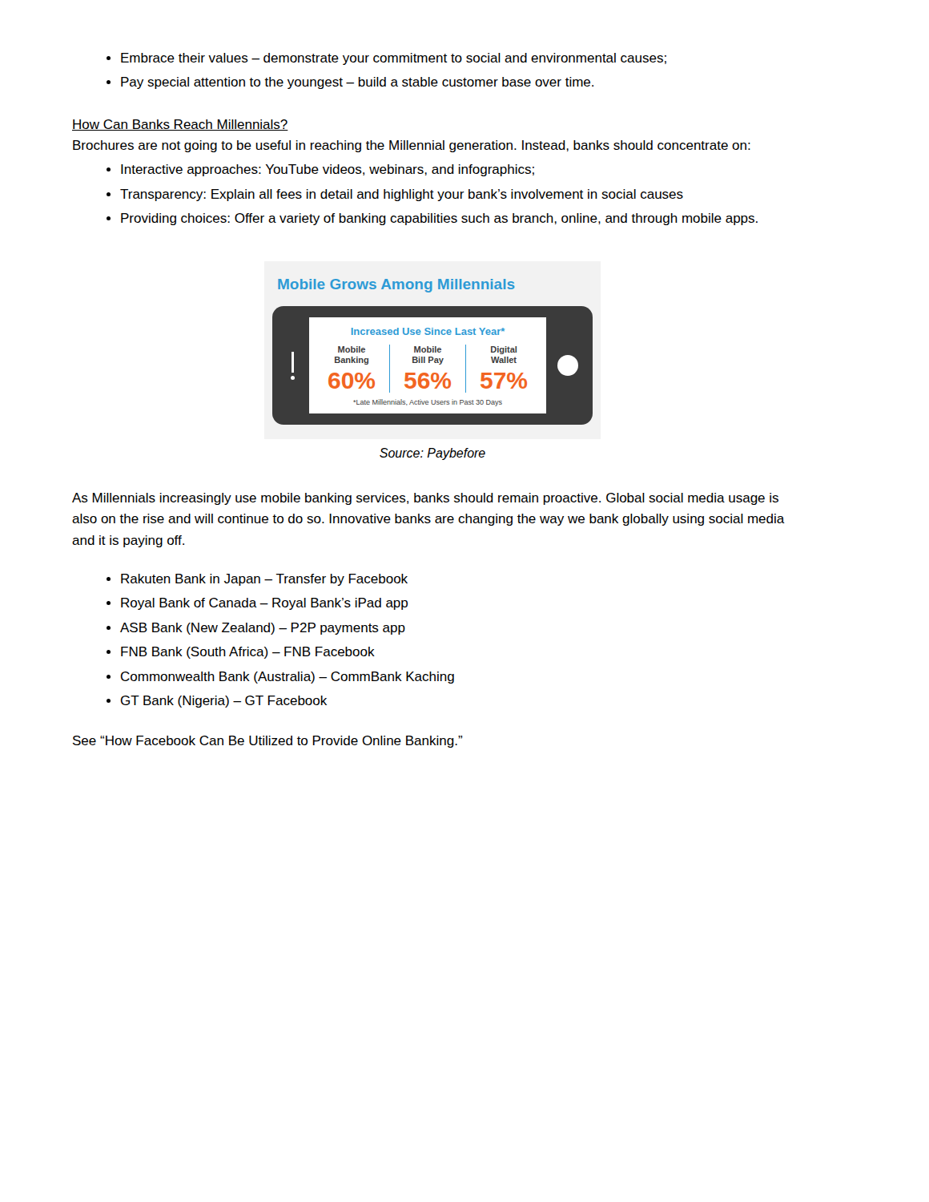Embrace their values – demonstrate your commitment to social and environmental causes;
Pay special attention to the youngest – build a stable customer base over time.
How Can Banks Reach Millennials?
Brochures are not going to be useful in reaching the Millennial generation. Instead, banks should concentrate on:
Interactive approaches: YouTube videos, webinars, and infographics;
Transparency: Explain all fees in detail and highlight your bank’s involvement in social causes
Providing choices: Offer a variety of banking capabilities such as branch, online, and through mobile apps.
Mobile Grows Among Millennials
Increased Use Since Last Year*
Mobile
Banking
60%
Mobile
Bill Pay
56%
Digital
Wallet
57%
*Late Millennials, Active Users in Past 30 Days
Source: Paybefore
As Millennials increasingly use mobile banking services, banks should remain proactive. Global social media usage is also on the rise and will continue to do so. Innovative banks are changing the way we bank globally using social media and it is paying off.
Rakuten Bank in Japan – Transfer by Facebook
Royal Bank of Canada – Royal Bank’s iPad app
ASB Bank (New Zealand) – P2P payments app
FNB Bank (South Africa) – FNB Facebook
Commonwealth Bank (Australia) – CommBank Kaching
GT Bank (Nigeria) – GT Facebook
See “How Facebook Can Be Utilized to Provide Online Banking.”